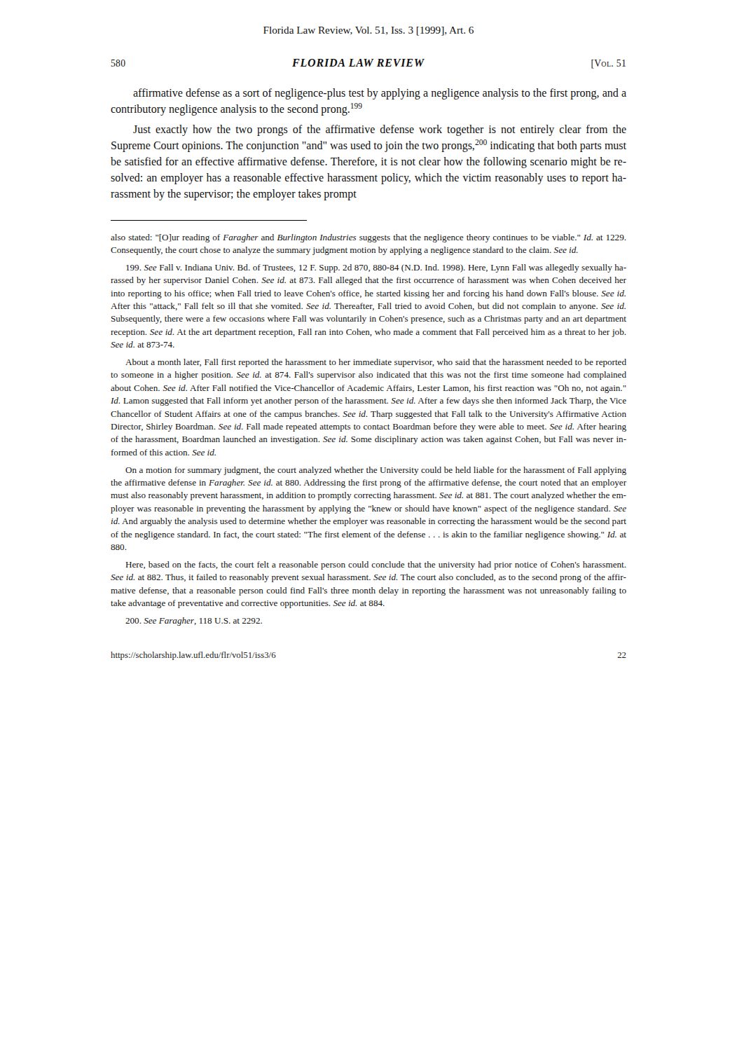Florida Law Review, Vol. 51, Iss. 3 [1999], Art. 6
580 FLORIDA LAW REVIEW [Vol. 51
affirmative defense as a sort of negligence-plus test by applying a negligence analysis to the first prong, and a contributory negligence analysis to the second prong.199
Just exactly how the two prongs of the affirmative defense work together is not entirely clear from the Supreme Court opinions. The conjunction "and" was used to join the two prongs,200 indicating that both parts must be satisfied for an effective affirmative defense. Therefore, it is not clear how the following scenario might be resolved: an employer has a reasonable effective harassment policy, which the victim reasonably uses to report harassment by the supervisor; the employer takes prompt
also stated: "[O]ur reading of Faragher and Burlington Industries suggests that the negligence theory continues to be viable." Id. at 1229. Consequently, the court chose to analyze the summary judgment motion by applying a negligence standard to the claim. See id.
199. See Fall v. Indiana Univ. Bd. of Trustees, 12 F. Supp. 2d 870, 880-84 (N.D. Ind. 1998). Here, Lynn Fall was allegedly sexually harassed by her supervisor Daniel Cohen. See id. at 873. Fall alleged that the first occurrence of harassment was when Cohen deceived her into reporting to his office; when Fall tried to leave Cohen's office, he started kissing her and forcing his hand down Fall's blouse. See id. After this "attack," Fall felt so ill that she vomited. See id. Thereafter, Fall tried to avoid Cohen, but did not complain to anyone. See id. Subsequently, there were a few occasions where Fall was voluntarily in Cohen's presence, such as a Christmas party and an art department reception. See id. At the art department reception, Fall ran into Cohen, who made a comment that Fall perceived him as a threat to her job. See id. at 873-74.
About a month later, Fall first reported the harassment to her immediate supervisor, who said that the harassment needed to be reported to someone in a higher position. See id. at 874. Fall's supervisor also indicated that this was not the first time someone had complained about Cohen. See id. After Fall notified the Vice-Chancellor of Academic Affairs, Lester Lamon, his first reaction was "Oh no, not again." Id. Lamon suggested that Fall inform yet another person of the harassment. See id. After a few days she then informed Jack Tharp, the Vice Chancellor of Student Affairs at one of the campus branches. See id. Tharp suggested that Fall talk to the University's Affirmative Action Director, Shirley Boardman. See id. Fall made repeated attempts to contact Boardman before they were able to meet. See id. After hearing of the harassment, Boardman launched an investigation. See id. Some disciplinary action was taken against Cohen, but Fall was never informed of this action. See id.
On a motion for summary judgment, the court analyzed whether the University could be held liable for the harassment of Fall applying the affirmative defense in Faragher. See id. at 880. Addressing the first prong of the affirmative defense, the court noted that an employer must also reasonably prevent harassment, in addition to promptly correcting harassment. See id. at 881. The court analyzed whether the employer was reasonable in preventing the harassment by applying the "knew or should have known" aspect of the negligence standard. See id. And arguably the analysis used to determine whether the employer was reasonable in correcting the harassment would be the second part of the negligence standard. In fact, the court stated: "The first element of the defense . . . is akin to the familiar negligence showing." Id. at 880.
Here, based on the facts, the court felt a reasonable person could conclude that the university had prior notice of Cohen's harassment. See id. at 882. Thus, it failed to reasonably prevent sexual harassment. See id. The court also concluded, as to the second prong of the affirmative defense, that a reasonable person could find Fall's three month delay in reporting the harassment was not unreasonably failing to take advantage of preventative and corrective opportunities. See id. at 884.
200. See Faragher, 118 U.S. at 2292.
https://scholarship.law.ufl.edu/flr/vol51/iss3/6 22